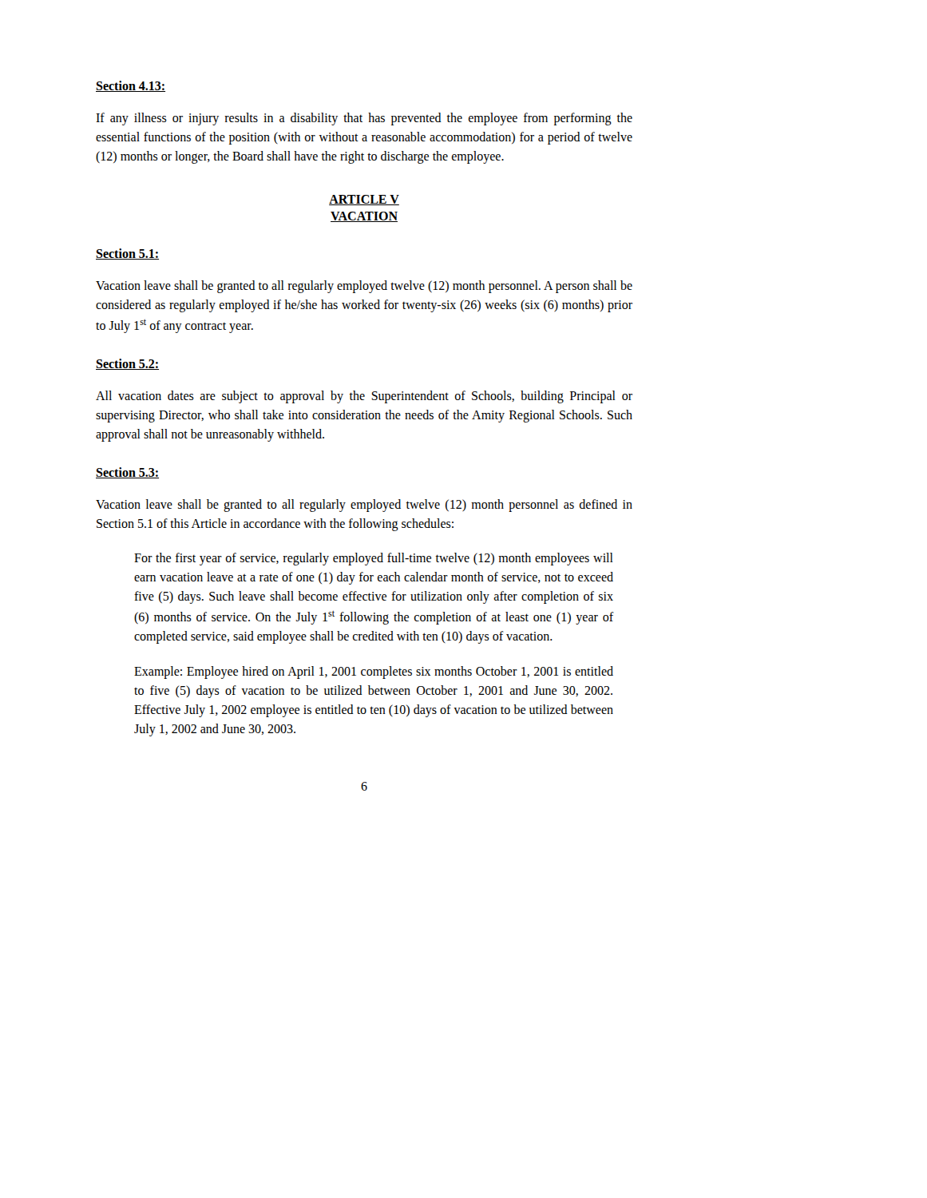Section 4.13:
If any illness or injury results in a disability that has prevented the employee from performing the essential functions of the position (with or without a reasonable accommodation) for a period of twelve (12) months or longer, the Board shall have the right to discharge the employee.
ARTICLE V
VACATION
Section 5.1:
Vacation leave shall be granted to all regularly employed twelve (12) month personnel. A person shall be considered as regularly employed if he/she has worked for twenty-six (26) weeks (six (6) months) prior to July 1st of any contract year.
Section 5.2:
All vacation dates are subject to approval by the Superintendent of Schools, building Principal or supervising Director, who shall take into consideration the needs of the Amity Regional Schools. Such approval shall not be unreasonably withheld.
Section 5.3:
Vacation leave shall be granted to all regularly employed twelve (12) month personnel as defined in Section 5.1 of this Article in accordance with the following schedules:
For the first year of service, regularly employed full-time twelve (12) month employees will earn vacation leave at a rate of one (1) day for each calendar month of service, not to exceed five (5) days. Such leave shall become effective for utilization only after completion of six (6) months of service. On the July 1st following the completion of at least one (1) year of completed service, said employee shall be credited with ten (10) days of vacation.
Example: Employee hired on April 1, 2001 completes six months October 1, 2001 is entitled to five (5) days of vacation to be utilized between October 1, 2001 and June 30, 2002. Effective July 1, 2002 employee is entitled to ten (10) days of vacation to be utilized between July 1, 2002 and June 30, 2003.
6